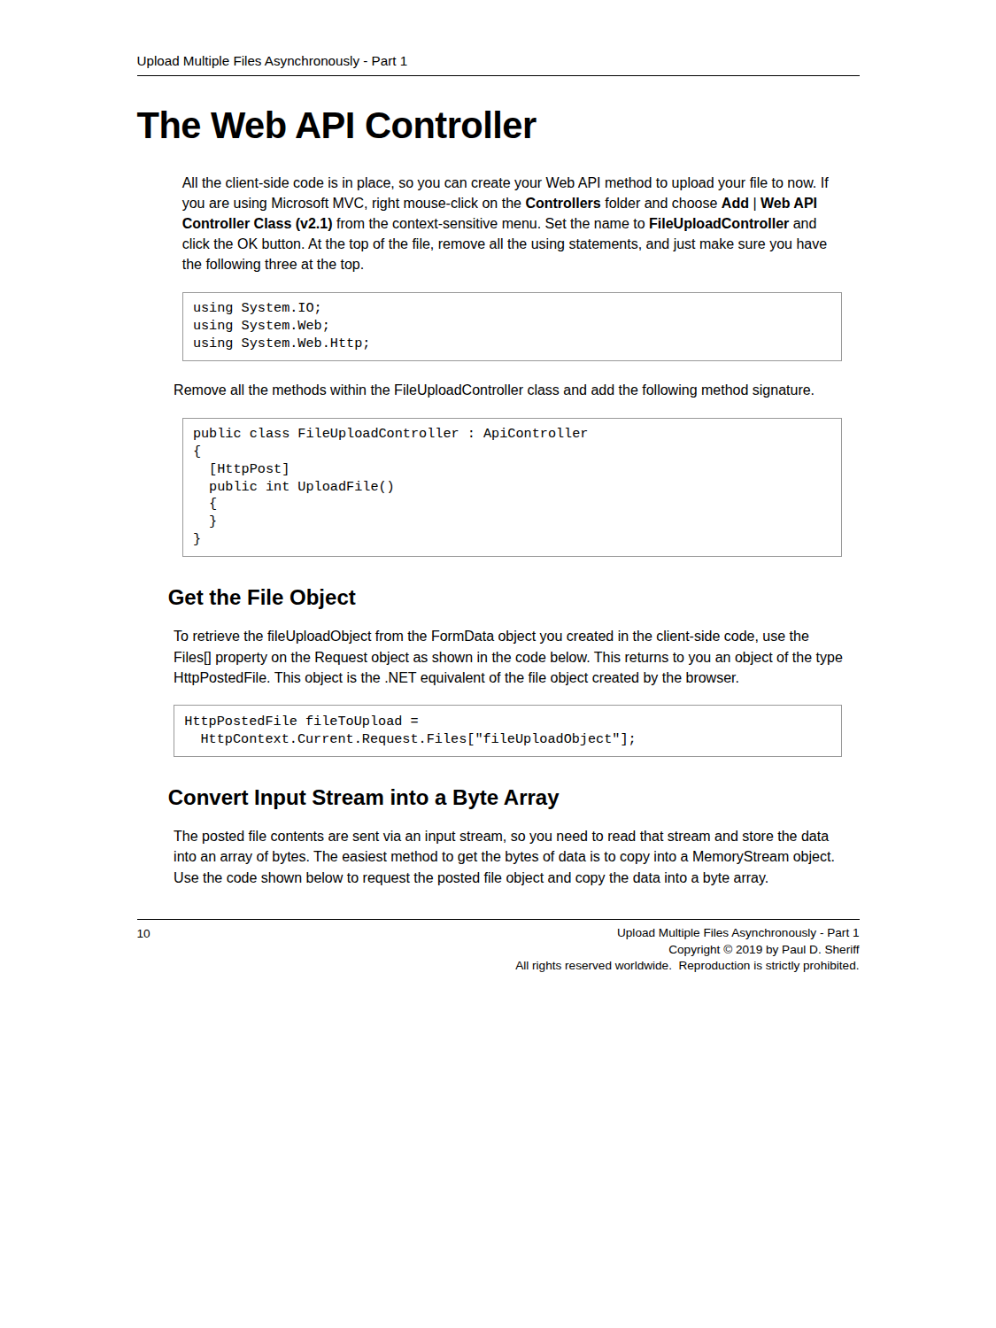Upload Multiple Files Asynchronously - Part 1
The Web API Controller
All the client-side code is in place, so you can create your Web API method to upload your file to now. If you are using Microsoft MVC, right mouse-click on the Controllers folder and choose Add | Web API Controller Class (v2.1) from the context-sensitive menu. Set the name to FileUploadController and click the OK button. At the top of the file, remove all the using statements, and just make sure you have the following three at the top.
using System.IO;
using System.Web;
using System.Web.Http;
Remove all the methods within the FileUploadController class and add the following method signature.
public class FileUploadController : ApiController
{
  [HttpPost]
  public int UploadFile()
  {
  }
}
Get the File Object
To retrieve the fileUploadObject from the FormData object you created in the client-side code, use the Files[] property on the Request object as shown in the code below. This returns to you an object of the type HttpPostedFile. This object is the .NET equivalent of the file object created by the browser.
HttpPostedFile fileToUpload =
  HttpContext.Current.Request.Files["fileUploadObject"];
Convert Input Stream into a Byte Array
The posted file contents are sent via an input stream, so you need to read that stream and store the data into an array of bytes. The easiest method to get the bytes of data is to copy into a MemoryStream object. Use the code shown below to request the posted file object and copy the data into a byte array.
10
Upload Multiple Files Asynchronously - Part 1
Copyright © 2019 by Paul D. Sheriff
All rights reserved worldwide. Reproduction is strictly prohibited.